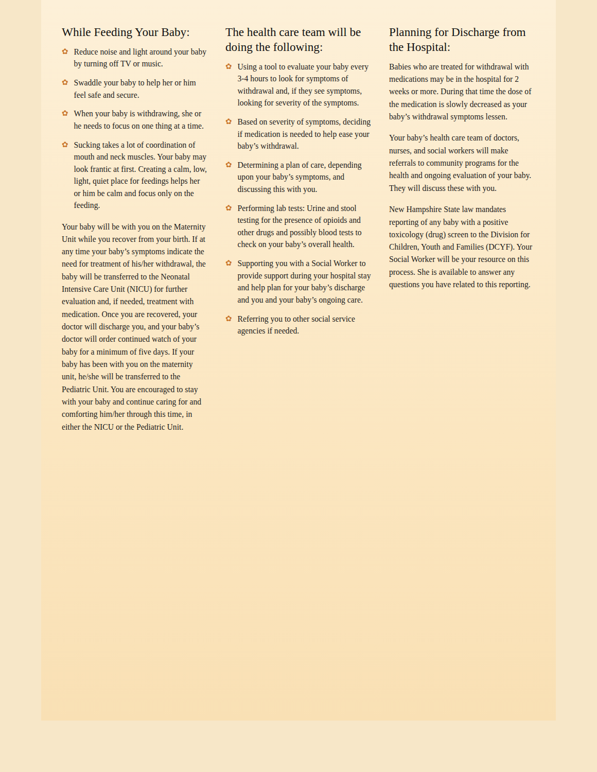While Feeding Your Baby:
Reduce noise and light around your baby by turning off TV or music.
Swaddle your baby to help her or him feel safe and secure.
When your baby is withdrawing, she or he needs to focus on one thing at a time.
Sucking takes a lot of coordination of mouth and neck muscles. Your baby may look frantic at first. Creating a calm, low, light, quiet place for feedings helps her or him be calm and focus only on the feeding.
Your baby will be with you on the Maternity Unit while you recover from your birth. If at any time your baby’s symptoms indicate the need for treatment of his/her withdrawal, the baby will be transferred to the Neonatal Intensive Care Unit (NICU) for further evaluation and, if needed, treatment with medication. Once you are recovered, your doctor will discharge you, and your baby’s doctor will order continued watch of your baby for a minimum of five days. If your baby has been with you on the maternity unit, he/she will be transferred to the Pediatric Unit. You are encouraged to stay with your baby and continue caring for and comforting him/her through this time, in either the NICU or the Pediatric Unit.
The health care team will be doing the following:
Using a tool to evaluate your baby every 3-4 hours to look for symptoms of withdrawal and, if they see symptoms, looking for severity of the symptoms.
Based on severity of symptoms, deciding if medication is needed to help ease your baby’s withdrawal.
Determining a plan of care, depending upon your baby’s symptoms, and discussing this with you.
Performing lab tests: Urine and stool testing for the presence of opioids and other drugs and possibly blood tests to check on your baby’s overall health.
Supporting you with a Social Worker to provide support during your hospital stay and help plan for your baby’s discharge and you and your baby’s ongoing care.
Referring you to other social service agencies if needed.
Planning for Discharge from the Hospital:
Babies who are treated for withdrawal with medications may be in the hospital for 2 weeks or more. During that time the dose of the medication is slowly decreased as your baby’s withdrawal symptoms lessen.
Your baby’s health care team of doctors, nurses, and social workers will make referrals to community programs for the health and ongoing evaluation of your baby. They will discuss these with you.
New Hampshire State law mandates reporting of any baby with a positive toxicology (drug) screen to the Division for Children, Youth and Families (DCYF). Your Social Worker will be your resource on this process. She is available to answer any questions you have related to this reporting.